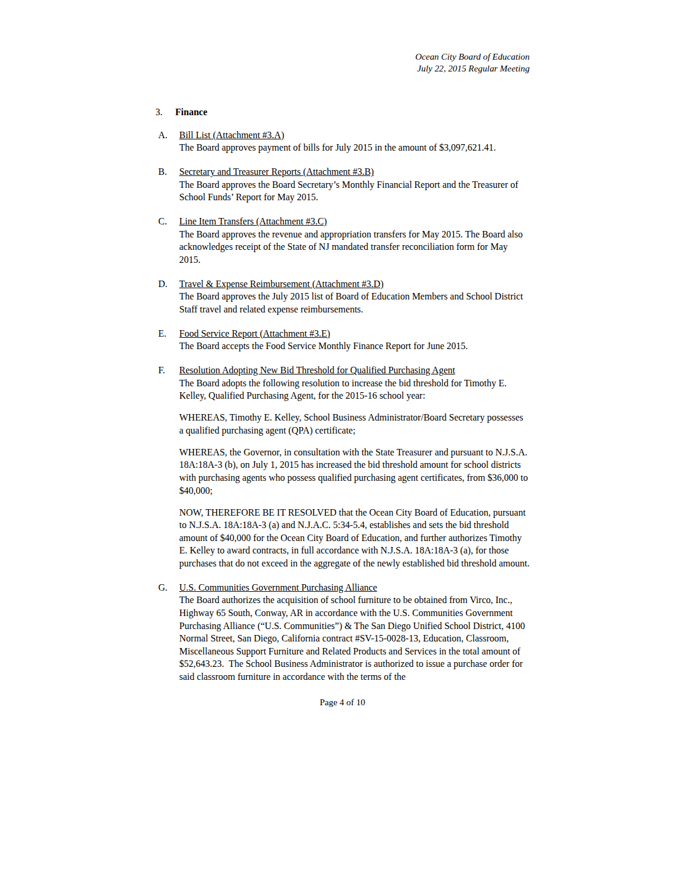Ocean City Board of Education
July 22, 2015 Regular Meeting
3. Finance
A.
Bill List (Attachment #3.A)
The Board approves payment of bills for July 2015 in the amount of $3,097,621.41.
B.
Secretary and Treasurer Reports (Attachment #3.B)
The Board approves the Board Secretary’s Monthly Financial Report and the Treasurer of School Funds’ Report for May 2015.
C.
Line Item Transfers (Attachment #3.C)
The Board approves the revenue and appropriation transfers for May 2015. The Board also acknowledges receipt of the State of NJ mandated transfer reconciliation form for May 2015.
D.
Travel & Expense Reimbursement (Attachment #3.D)
The Board approves the July 2015 list of Board of Education Members and School District Staff travel and related expense reimbursements.
E.
Food Service Report (Attachment #3.E)
The Board accepts the Food Service Monthly Finance Report for June 2015.
F.
Resolution Adopting New Bid Threshold for Qualified Purchasing Agent
The Board adopts the following resolution to increase the bid threshold for Timothy E. Kelley, Qualified Purchasing Agent, for the 2015-16 school year:
WHEREAS, Timothy E. Kelley, School Business Administrator/Board Secretary possesses a qualified purchasing agent (QPA) certificate;
WHEREAS, the Governor, in consultation with the State Treasurer and pursuant to N.J.S.A. 18A:18A-3 (b), on July 1, 2015 has increased the bid threshold amount for school districts with purchasing agents who possess qualified purchasing agent certificates, from $36,000 to $40,000;
NOW, THEREFORE BE IT RESOLVED that the Ocean City Board of Education, pursuant to N.J.S.A. 18A:18A-3 (a) and N.J.A.C. 5:34-5.4, establishes and sets the bid threshold amount of $40,000 for the Ocean City Board of Education, and further authorizes Timothy E. Kelley to award contracts, in full accordance with N.J.S.A. 18A:18A-3 (a), for those purchases that do not exceed in the aggregate of the newly established bid threshold amount.
G.
U.S. Communities Government Purchasing Alliance
The Board authorizes the acquisition of school furniture to be obtained from Virco, Inc., Highway 65 South, Conway, AR in accordance with the U.S. Communities Government Purchasing Alliance (“U.S. Communities”) & The San Diego Unified School District, 4100 Normal Street, San Diego, California contract #SV-15-0028-13, Education, Classroom, Miscellaneous Support Furniture and Related Products and Services in the total amount of $52,643.23. The School Business Administrator is authorized to issue a purchase order for said classroom furniture in accordance with the terms of the
Page 4 of 10